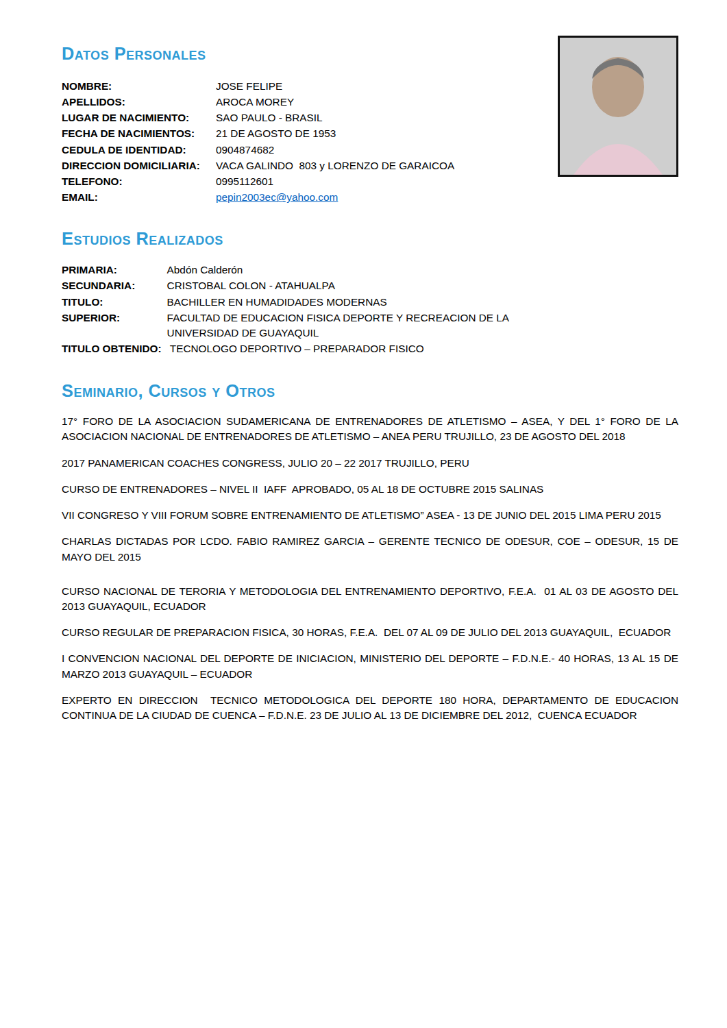Datos Personales
| NOMBRE: | JOSE FELIPE |
| APELLIDOS: | AROCA MOREY |
| LUGAR DE NACIMIENTO: | SAO PAULO - BRASIL |
| FECHA DE NACIMIENTOS: | 21 DE AGOSTO DE 1953 |
| CEDULA DE IDENTIDAD: | 0904874682 |
| DIRECCION DOMICILIARIA: | VACA GALINDO 803 y LORENZO DE GARAICOA |
| TELEFONO: | 0995112601 |
| EMAIL: | pepin2003ec@yahoo.com |
Estudios Realizados
| PRIMARIA: | Abdón Calderón |
| SECUNDARIA: | CRISTOBAL COLON - ATAHUALPA |
| TITULO: | BACHILLER EN HUMADIDADES MODERNAS |
| SUPERIOR: | FACULTAD DE EDUCACION FISICA DEPORTE Y RECREACION DE LA UNIVERSIDAD DE GUAYAQUIL |
| TITULO OBTENIDO: | TECNOLOGO DEPORTIVO – PREPARADOR FISICO |
Seminario, Cursos y Otros
17° FORO DE LA ASOCIACION SUDAMERICANA DE ENTRENADORES DE ATLETISMO – ASEA, Y DEL 1° FORO DE LA ASOCIACION NACIONAL DE ENTRENADORES DE ATLETISMO – ANEA PERU TRUJILLO, 23 DE AGOSTO DEL 2018
2017 PANAMERICAN COACHES CONGRESS, JULIO 20 – 22 2017 TRUJILLO, PERU
CURSO DE ENTRENADORES – NIVEL II IAFF APROBADO, 05 AL 18 DE OCTUBRE 2015 SALINAS
VII CONGRESO Y VIII FORUM SOBRE ENTRENAMIENTO DE ATLETISMO” ASEA - 13 DE JUNIO DEL 2015 LIMA PERU 2015
CHARLAS DICTADAS POR LCDO. FABIO RAMIREZ GARCIA – GERENTE TECNICO DE ODESUR, COE – ODESUR, 15 DE MAYO DEL 2015
CURSO NACIONAL DE TERORIA Y METODOLOGIA DEL ENTRENAMIENTO DEPORTIVO, F.E.A. 01 AL 03 DE AGOSTO DEL 2013 GUAYAQUIL, ECUADOR
CURSO REGULAR DE PREPARACION FISICA, 30 HORAS, F.E.A. DEL 07 AL 09 DE JULIO DEL 2013 GUAYAQUIL, ECUADOR
I CONVENCION NACIONAL DEL DEPORTE DE INICIACION, MINISTERIO DEL DEPORTE – F.D.N.E.- 40 HORAS, 13 AL 15 DE MARZO 2013 GUAYAQUIL – ECUADOR
EXPERTO EN DIRECCION TECNICO METODOLOGICA DEL DEPORTE 180 HORA, DEPARTAMENTO DE EDUCACION CONTINUA DE LA CIUDAD DE CUENCA – F.D.N.E. 23 DE JULIO AL 13 DE DICIEMBRE DEL 2012, CUENCA ECUADOR